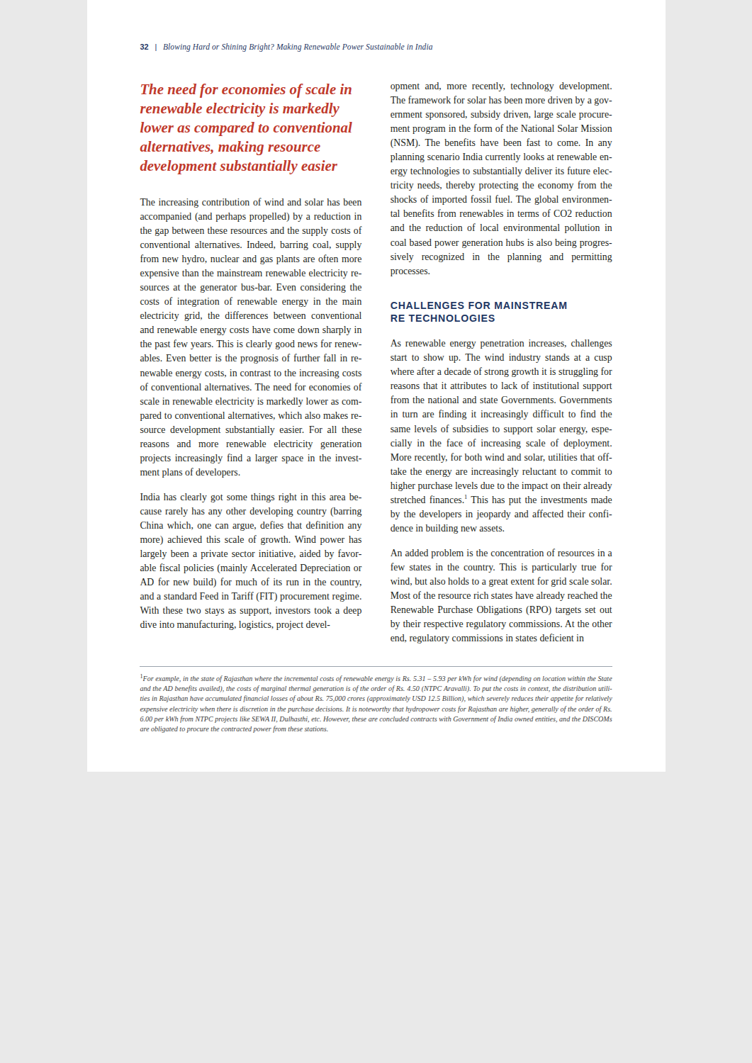32|Blowing Hard or Shining Bright? Making Renewable Power Sustainable in India
The need for economies of scale in renewable electricity is markedly lower as compared to conventional alternatives, making resource development substantially easier
The increasing contribution of wind and solar has been accompanied (and perhaps propelled) by a reduction in the gap between these resources and the supply costs of conventional alternatives. Indeed, barring coal, supply from new hydro, nuclear and gas plants are often more expensive than the mainstream renewable electricity resources at the generator bus-bar. Even considering the costs of integration of renewable energy in the main electricity grid, the differences between conventional and renewable energy costs have come down sharply in the past few years. This is clearly good news for renewables. Even better is the prognosis of further fall in renewable energy costs, in contrast to the increasing costs of conventional alternatives. The need for economies of scale in renewable electricity is markedly lower as compared to conventional alternatives, which also makes resource development substantially easier. For all these reasons and more renewable electricity generation projects increasingly find a larger space in the investment plans of developers.
India has clearly got some things right in this area because rarely has any other developing country (barring China which, one can argue, defies that definition any more) achieved this scale of growth. Wind power has largely been a private sector initiative, aided by favorable fiscal policies (mainly Accelerated Depreciation or AD for new build) for much of its run in the country, and a standard Feed in Tariff (FIT) procurement regime. With these two stays as support, investors took a deep dive into manufacturing, logistics, project devel-
opment and, more recently, technology development. The framework for solar has been more driven by a government sponsored, subsidy driven, large scale procurement program in the form of the National Solar Mission (NSM). The benefits have been fast to come. In any planning scenario India currently looks at renewable energy technologies to substantially deliver its future electricity needs, thereby protecting the economy from the shocks of imported fossil fuel. The global environmental benefits from renewables in terms of CO2 reduction and the reduction of local environmental pollution in coal based power generation hubs is also being progressively recognized in the planning and permitting processes.
Challenges for mainstream
RE technologies
As renewable energy penetration increases, challenges start to show up. The wind industry stands at a cusp where after a decade of strong growth it is struggling for reasons that it attributes to lack of institutional support from the national and state Governments. Governments in turn are finding it increasingly difficult to find the same levels of subsidies to support solar energy, especially in the face of increasing scale of deployment. More recently, for both wind and solar, utilities that offtake the energy are increasingly reluctant to commit to higher purchase levels due to the impact on their already stretched finances.1 This has put the investments made by the developers in jeopardy and affected their confidence in building new assets.
An added problem is the concentration of resources in a few states in the country. This is particularly true for wind, but also holds to a great extent for grid scale solar. Most of the resource rich states have already reached the Renewable Purchase Obligations (RPO) targets set out by their respective regulatory commissions. At the other end, regulatory commissions in states deficient in
1For example, in the state of Rajasthan where the incremental costs of renewable energy is Rs. 5.31 – 5.93 per kWh for wind (depending on location within the State and the AD benefits availed), the costs of marginal thermal generation is of the order of Rs. 4.50 (NTPC Aravalli). To put the costs in context, the distribution utilities in Rajasthan have accumulated financial losses of about Rs. 75,000 crores (approximately USD 12.5 Billion), which severely reduces their appetite for relatively expensive electricity when there is discretion in the purchase decisions. It is noteworthy that hydropower costs for Rajasthan are higher, generally of the order of Rs. 6.00 per kWh from NTPC projects like SEWA II, Dulhasthi, etc. However, these are concluded contracts with Government of India owned entities, and the DISCOMs are obligated to procure the contracted power from these stations.